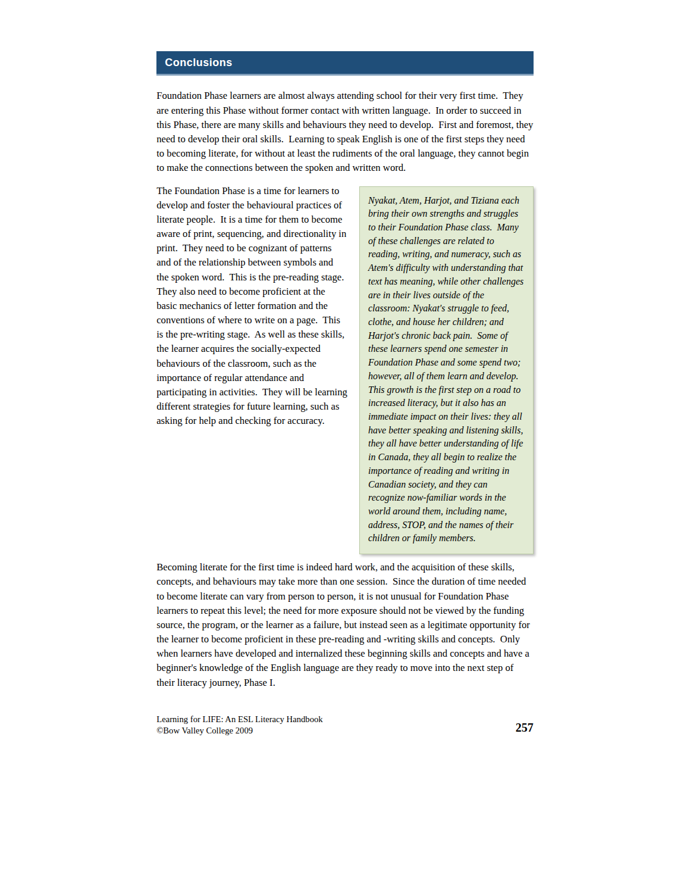Conclusions
Foundation Phase learners are almost always attending school for their very first time. They are entering this Phase without former contact with written language. In order to succeed in this Phase, there are many skills and behaviours they need to develop. First and foremost, they need to develop their oral skills. Learning to speak English is one of the first steps they need to becoming literate, for without at least the rudiments of the oral language, they cannot begin to make the connections between the spoken and written word.
Nyakat, Atem, Harjot, and Tiziana each bring their own strengths and struggles to their Foundation Phase class. Many of these challenges are related to reading, writing, and numeracy, such as Atem's difficulty with understanding that text has meaning, while other challenges are in their lives outside of the classroom: Nyakat's struggle to feed, clothe, and house her children; and Harjot's chronic back pain. Some of these learners spend one semester in Foundation Phase and some spend two; however, all of them learn and develop. This growth is the first step on a road to increased literacy, but it also has an immediate impact on their lives: they all have better speaking and listening skills, they all have better understanding of life in Canada, they all begin to realize the importance of reading and writing in Canadian society, and they can recognize now-familiar words in the world around them, including name, address, STOP, and the names of their children or family members.
The Foundation Phase is a time for learners to develop and foster the behavioural practices of literate people. It is a time for them to become aware of print, sequencing, and directionality in print. They need to be cognizant of patterns and of the relationship between symbols and the spoken word. This is the pre-reading stage. They also need to become proficient at the basic mechanics of letter formation and the conventions of where to write on a page. This is the pre-writing stage. As well as these skills, the learner acquires the socially-expected behaviours of the classroom, such as the importance of regular attendance and participating in activities. They will be learning different strategies for future learning, such as asking for help and checking for accuracy.
Becoming literate for the first time is indeed hard work, and the acquisition of these skills, concepts, and behaviours may take more than one session. Since the duration of time needed to become literate can vary from person to person, it is not unusual for Foundation Phase learners to repeat this level; the need for more exposure should not be viewed by the funding source, the program, or the learner as a failure, but instead seen as a legitimate opportunity for the learner to become proficient in these pre-reading and -writing skills and concepts. Only when learners have developed and internalized these beginning skills and concepts and have a beginner's knowledge of the English language are they ready to move into the next step of their literacy journey, Phase I.
Learning for LIFE: An ESL Literacy Handbook
©Bow Valley College 2009
257